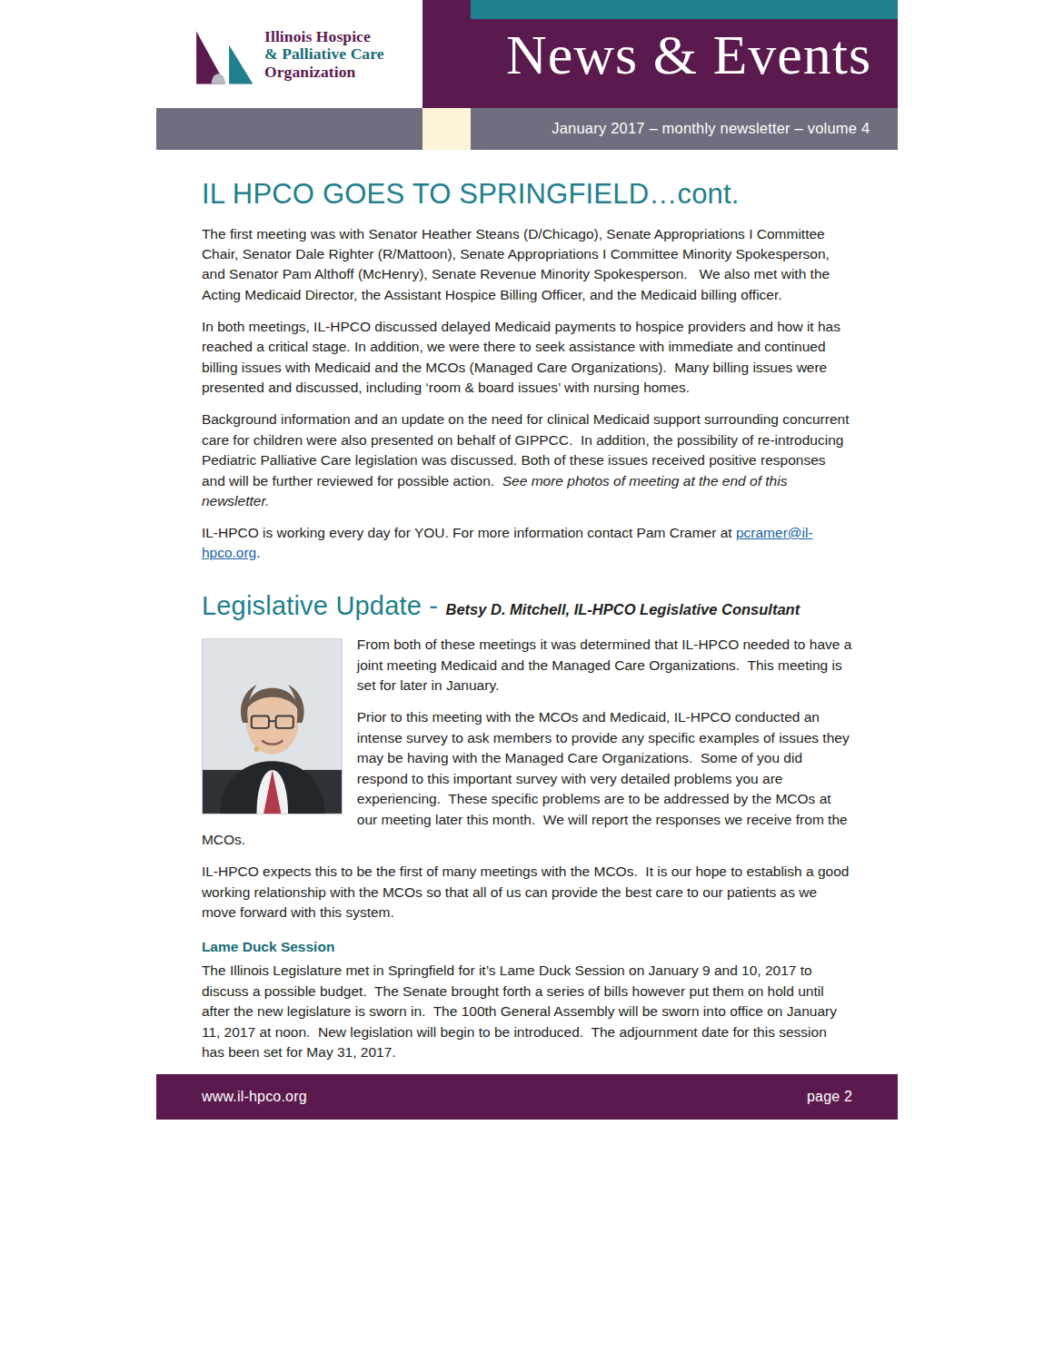Illinois Hospice
& Palliative Care
Organization
News & Events
January 2017 – monthly newsletter – volume 4
IL HPCO GOES TO SPRINGFIELD…cont.
The first meeting was with Senator Heather Steans (D/Chicago), Senate Appropriations I Committee Chair, Senator Dale Righter (R/Mattoon), Senate Appropriations I Committee Minority Spokesperson, and Senator Pam Althoff (McHenry), Senate Revenue Minority Spokesperson. We also met with the Acting Medicaid Director, the Assistant Hospice Billing Officer, and the Medicaid billing officer.
In both meetings, IL-HPCO discussed delayed Medicaid payments to hospice providers and how it has reached a critical stage. In addition, we were there to seek assistance with immediate and continued billing issues with Medicaid and the MCOs (Managed Care Organizations). Many billing issues were presented and discussed, including ‘room & board issues’ with nursing homes.
Background information and an update on the need for clinical Medicaid support surrounding concurrent care for children were also presented on behalf of GIPPCC. In addition, the possibility of re-introducing Pediatric Palliative Care legislation was discussed. Both of these issues received positive responses and will be further reviewed for possible action. See more photos of meeting at the end of this newsletter.
IL-HPCO is working every day for YOU. For more information contact Pam Cramer at pcramer@il-hpco.org.
Legislative Update - Betsy D. Mitchell, IL-HPCO Legislative Consultant
From both of these meetings it was determined that IL-HPCO needed to have a joint meeting Medicaid and the Managed Care Organizations. This meeting is set for later in January.
Prior to this meeting with the MCOs and Medicaid, IL-HPCO conducted an intense survey to ask members to provide any specific examples of issues they may be having with the Managed Care Organizations. Some of you did respond to this important survey with very detailed problems you are experiencing. These specific problems are to be addressed by the MCOs at our meeting later this month. We will report the responses we receive from the MCOs.
IL-HPCO expects this to be the first of many meetings with the MCOs. It is our hope to establish a good working relationship with the MCOs so that all of us can provide the best care to our patients as we move forward with this system.
Lame Duck Session
The Illinois Legislature met in Springfield for it’s Lame Duck Session on January 9 and 10, 2017 to discuss a possible budget. The Senate brought forth a series of bills however put them on hold until after the new legislature is sworn in. The 100th General Assembly will be sworn into office on January 11, 2017 at noon. New legislation will begin to be introduced. The adjournment date for this session has been set for May 31, 2017.
www.il-hpco.org
page 2